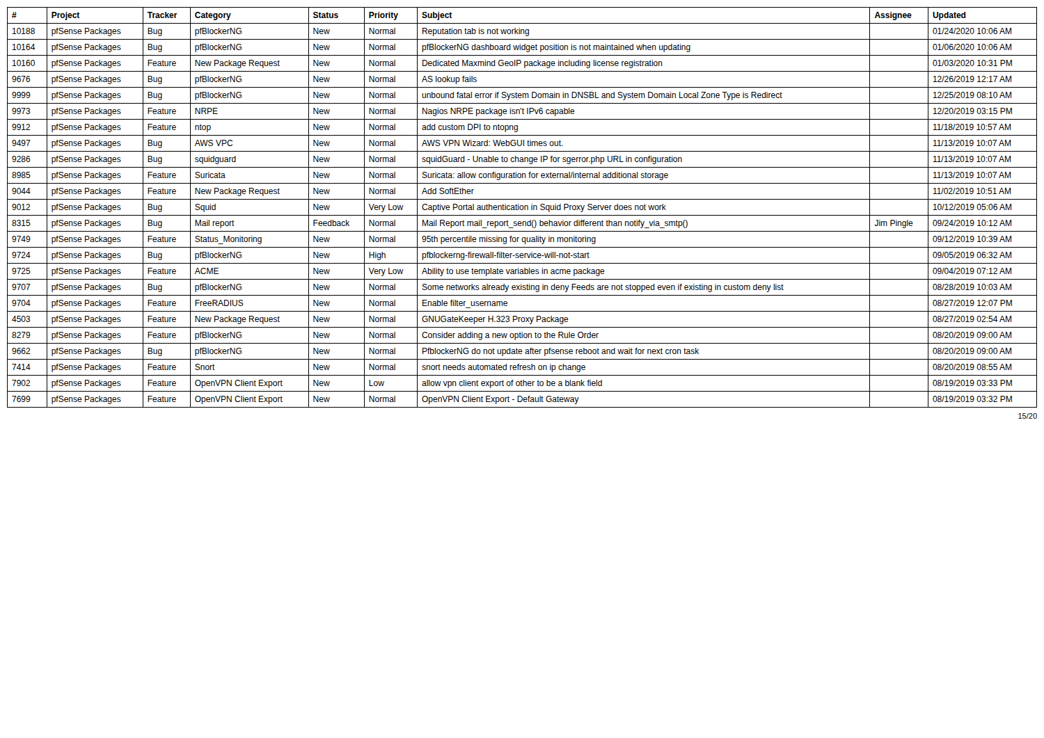15/20
| # | Project | Tracker | Category | Status | Priority | Subject | Assignee | Updated |
| --- | --- | --- | --- | --- | --- | --- | --- | --- |
| 10188 | pfSense Packages | Bug | pfBlockerNG | New | Normal | Reputation tab is not working | | 01/24/2020 10:06 AM |
| 10164 | pfSense Packages | Bug | pfBlockerNG | New | Normal | pfBlockerNG dashboard widget position is not maintained when updating | | 01/06/2020 10:06 AM |
| 10160 | pfSense Packages | Feature | New Package Request | New | Normal | Dedicated Maxmind GeoIP package including license registration | | 01/03/2020 10:31 PM |
| 9676 | pfSense Packages | Bug | pfBlockerNG | New | Normal | AS lookup fails | | 12/26/2019 12:17 AM |
| 9999 | pfSense Packages | Bug | pfBlockerNG | New | Normal | unbound fatal error if System Domain in DNSBL and System Domain Local Zone Type is Redirect | | 12/25/2019 08:10 AM |
| 9973 | pfSense Packages | Feature | NRPE | New | Normal | Nagios NRPE package isn't IPv6 capable | | 12/20/2019 03:15 PM |
| 9912 | pfSense Packages | Feature | ntop | New | Normal | add custom DPI to ntopng | | 11/18/2019 10:57 AM |
| 9497 | pfSense Packages | Bug | AWS VPC | New | Normal | AWS VPN Wizard: WebGUI times out. | | 11/13/2019 10:07 AM |
| 9286 | pfSense Packages | Bug | squidguard | New | Normal | squidGuard - Unable to change IP for sgerror.php URL in configuration | | 11/13/2019 10:07 AM |
| 8985 | pfSense Packages | Feature | Suricata | New | Normal | Suricata: allow configuration for external/internal additional storage | | 11/13/2019 10:07 AM |
| 9044 | pfSense Packages | Feature | New Package Request | New | Normal | Add SoftEther | | 11/02/2019 10:51 AM |
| 9012 | pfSense Packages | Bug | Squid | New | Very Low | Captive Portal authentication in Squid Proxy Server does not work | | 10/12/2019 05:06 AM |
| 8315 | pfSense Packages | Bug | Mail report | Feedback | Normal | Mail Report mail_report_send() behavior different than notify_via_smtp() | Jim Pingle | 09/24/2019 10:12 AM |
| 9749 | pfSense Packages | Feature | Status_Monitoring | New | Normal | 95th percentile missing for quality in monitoring | | 09/12/2019 10:39 AM |
| 9724 | pfSense Packages | Bug | pfBlockerNG | New | High | pfblockerng-firewall-filter-service-will-not-start | | 09/05/2019 06:32 AM |
| 9725 | pfSense Packages | Feature | ACME | New | Very Low | Ability to use template variables in acme package | | 09/04/2019 07:12 AM |
| 9707 | pfSense Packages | Bug | pfBlockerNG | New | Normal | Some networks already existing in deny Feeds are not stopped even if existing in custom deny list | | 08/28/2019 10:03 AM |
| 9704 | pfSense Packages | Feature | FreeRADIUS | New | Normal | Enable filter_username | | 08/27/2019 12:07 PM |
| 4503 | pfSense Packages | Feature | New Package Request | New | Normal | GNUGateKeeper H.323 Proxy Package | | 08/27/2019 02:54 AM |
| 8279 | pfSense Packages | Feature | pfBlockerNG | New | Normal | Consider adding a new option to the Rule Order | | 08/20/2019 09:00 AM |
| 9662 | pfSense Packages | Bug | pfBlockerNG | New | Normal | PfblockerNG do not update after pfsense reboot and wait for next cron task | | 08/20/2019 09:00 AM |
| 7414 | pfSense Packages | Feature | Snort | New | Normal | snort needs automated refresh on ip change | | 08/20/2019 08:55 AM |
| 7902 | pfSense Packages | Feature | OpenVPN Client Export | New | Low | allow vpn client export of other to be a blank field | | 08/19/2019 03:33 PM |
| 7699 | pfSense Packages | Feature | OpenVPN Client Export | New | Normal | OpenVPN Client Export - Default Gateway | | 08/19/2019 03:32 PM |